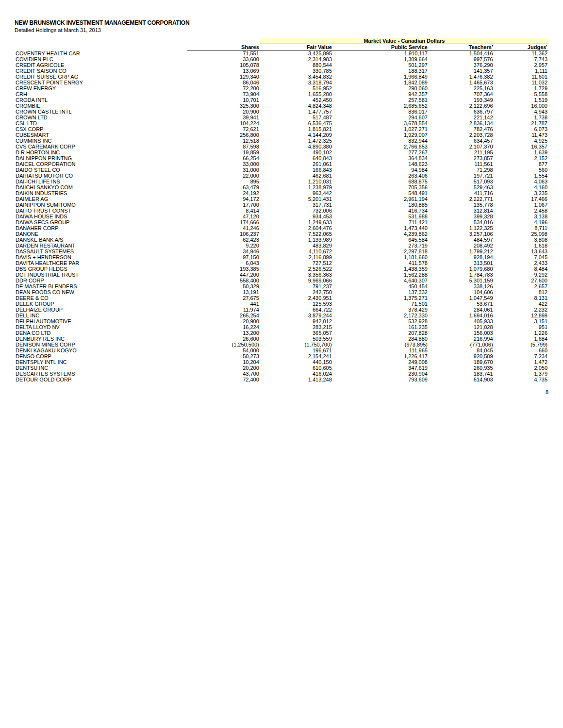NEW BRUNSWICK INVESTMENT MANAGEMENT CORPORATION
Detailed Holdings at March 31, 2013
| | | Market Value - Canadian Dollars |
| --- | --- | --- |
| | Shares | Fair Value | Public Service | Teachers' | Judges' |
| COVENTRY HEALTH CAR | 71,551 | 3,425,895 | 1,910,117 | 1,504,416 | 11,362 |
| COVIDIEN PLC | 33,600 | 2,314,983 | 1,309,664 | 997,576 | 7,743 |
| CREDIT AGRICOLE | 105,078 | 880,544 | 501,297 | 376,290 | 2,957 |
| CREDIT SAISON CO | 13,069 | 330,785 | 188,317 | 141,357 | 1,111 |
| CREDIT SUISSE GRP AG | 129,340 | 3,454,832 | 1,966,849 | 1,476,382 | 11,601 |
| CRESCENT POINT ENRGY | 86,046 | 3,318,794 | 1,842,089 | 1,465,673 | 11,032 |
| CREW ENERGY | 72,200 | 516,952 | 290,060 | 225,163 | 1,729 |
| CRH | 73,904 | 1,655,280 | 942,357 | 707,364 | 5,558 |
| CRODA INTL | 10,701 | 452,450 | 257,581 | 193,349 | 1,519 |
| CROMBIE | 325,300 | 4,824,348 | 2,685,652 | 2,122,696 | 16,000 |
| CROWN CASTLE INTL | 20,900 | 1,477,757 | 836,017 | 636,797 | 4,943 |
| CROWN LTD | 39,941 | 517,487 | 294,607 | 221,142 | 1,738 |
| CSL LTD | 104,224 | 6,536,475 | 3,678,554 | 2,836,134 | 21,787 |
| CSX CORP | 72,621 | 1,815,821 | 1,027,271 | 782,476 | 6,073 |
| CUBESMART | 256,800 | 4,144,209 | 1,929,007 | 2,203,728 | 11,473 |
| CUMMINS INC | 12,518 | 1,472,325 | 832,944 | 634,457 | 4,925 |
| CVS CAREMARK CORP | 87,598 | 4,890,380 | 2,766,653 | 2,107,370 | 16,357 |
| D R HORTON INC | 19,859 | 490,102 | 277,267 | 211,195 | 1,639 |
| DAI NIPPON PRINTNG | 66,254 | 640,843 | 364,834 | 273,857 | 2,152 |
| DAICEL CORPORATION | 33,000 | 261,061 | 148,623 | 111,561 | 877 |
| DAIDO STEEL CO | 31,000 | 166,843 | 94,984 | 71,298 | 560 |
| DAIHATSU MOTOR CO | 22,000 | 462,681 | 263,406 | 197,721 | 1,554 |
| DAI-ICHI LIFE INS | 895 | 1,210,031 | 688,875 | 517,093 | 4,063 |
| DAIICHI SANKYO COM | 63,479 | 1,238,979 | 705,356 | 529,463 | 4,160 |
| DAIKIN INDUSTRIES | 24,192 | 963,442 | 548,491 | 411,716 | 3,235 |
| DAIMLER AG | 94,172 | 5,201,431 | 2,961,194 | 2,222,771 | 17,466 |
| DAINIPPON SUMITOMO | 17,700 | 317,731 | 180,885 | 135,778 | 1,067 |
| DAITO TRUST CONST | 8,414 | 732,006 | 416,734 | 312,814 | 2,458 |
| DAIWA HOUSE INDS | 47,120 | 934,453 | 531,988 | 399,328 | 3,138 |
| DAIWA SECS GROUP | 174,666 | 1,249,633 | 711,421 | 534,016 | 4,196 |
| DANAHER CORP | 41,246 | 2,604,476 | 1,473,440 | 1,122,325 | 8,711 |
| DANONE | 106,237 | 7,522,065 | 4,239,862 | 3,257,106 | 25,098 |
| DANSKE BANK A/S | 62,423 | 1,133,989 | 645,584 | 484,597 | 3,808 |
| DARDEN RESTAURANT | 9,220 | 483,829 | 273,719 | 208,492 | 1,618 |
| DASSAULT SYSTEMES | 34,946 | 4,110,672 | 2,297,818 | 1,799,212 | 13,643 |
| DAVIS + HENDERSON | 97,150 | 2,116,899 | 1,181,660 | 928,194 | 7,045 |
| DAVITA HEALTHCRE PAR | 6,043 | 727,512 | 411,578 | 313,501 | 2,433 |
| DBS GROUP HLDGS | 193,385 | 2,526,522 | 1,438,359 | 1,079,680 | 8,484 |
| DCT INDUSTRIAL TRUST | 447,200 | 3,356,363 | 1,562,288 | 1,784,783 | 9,292 |
| DDR CORP | 558,400 | 9,969,066 | 4,640,307 | 5,301,159 | 27,600 |
| DE MASTER BLENDERS | 50,329 | 791,237 | 450,454 | 338,126 | 2,657 |
| DEAN FOODS CO NEW | 13,191 | 242,750 | 137,332 | 104,606 | 812 |
| DEERE & CO | 27,675 | 2,430,951 | 1,375,271 | 1,047,549 | 8,131 |
| DELEK GROUP | 441 | 125,593 | 71,501 | 53,671 | 422 |
| DELHAIZE GROUP | 11,974 | 664,722 | 378,429 | 284,061 | 2,232 |
| DELL INC | 265,254 | 3,879,244 | 2,172,330 | 1,694,016 | 12,898 |
| DELPHI AUTOMOTIVE | 20,900 | 942,012 | 532,928 | 405,933 | 3,151 |
| DELTA LLOYD NV | 16,224 | 283,215 | 161,235 | 121,028 | 951 |
| DENA CO LTD | 13,200 | 365,057 | 207,828 | 156,003 | 1,226 |
| DENBURY RES INC | 26,600 | 503,559 | 284,880 | 216,994 | 1,684 |
| DENISON MINES CORP | (1,250,500) | (1,750,700) | (973,895) | (771,006) | (5,799) |
| DENKI KAGAKU KOGYO | 54,000 | 196,671 | 111,965 | 84,045 | 660 |
| DENSO CORP | 50,273 | 2,154,241 | 1,226,417 | 920,589 | 7,234 |
| DENTSPLY INTL INC | 10,204 | 440,150 | 249,008 | 189,670 | 1,472 |
| DENTSU INC | 20,200 | 610,605 | 347,619 | 260,935 | 2,050 |
| DESCARTES SYSTEMS | 43,700 | 416,024 | 230,904 | 183,741 | 1,379 |
| DETOUR GOLD CORP | 72,400 | 1,413,248 | 793,609 | 614,903 | 4,735 |
8